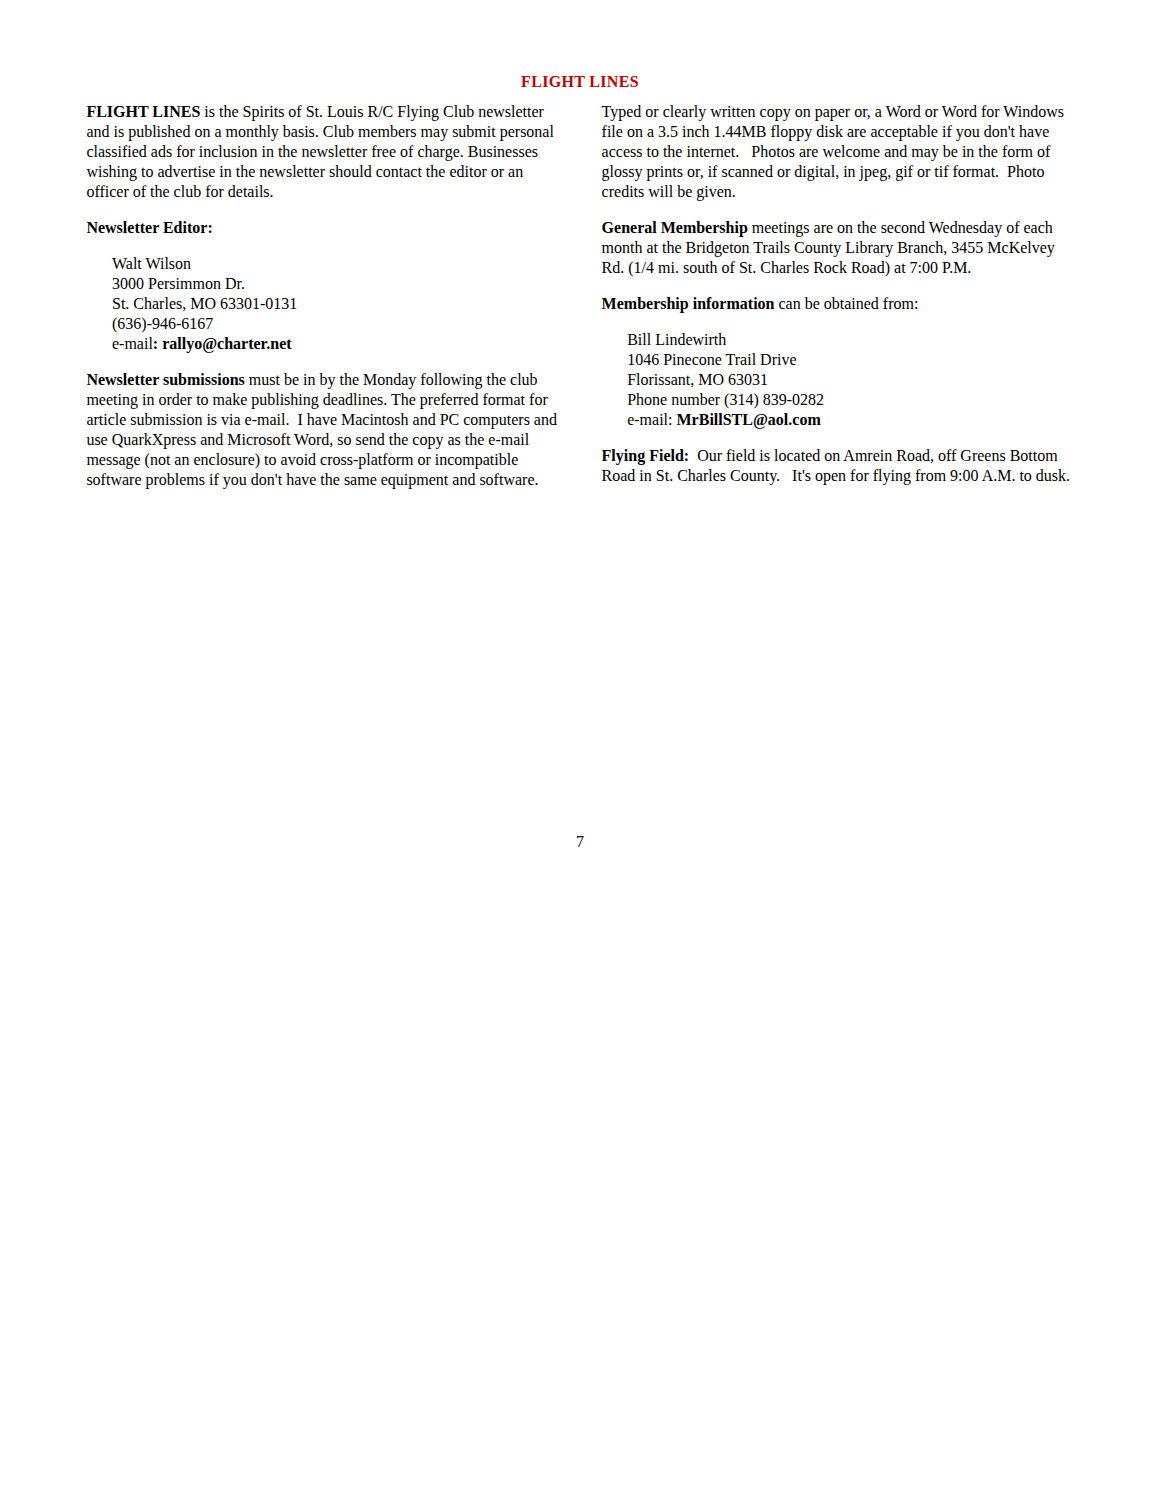FLIGHT LINES
FLIGHT LINES is the Spirits of St. Louis R/C Flying Club newsletter and is published on a monthly basis. Club members may submit personal classified ads for inclusion in the newsletter free of charge. Businesses wishing to advertise in the newsletter should contact the editor or an officer of the club for details.
Newsletter Editor:
Walt Wilson
3000 Persimmon Dr.
St. Charles, MO 63301-0131
(636)-946-6167
e-mail: rallyo@charter.net
Newsletter submissions must be in by the Monday following the club meeting in order to make publishing deadlines. The preferred format for article submission is via e-mail. I have Macintosh and PC computers and use QuarkXpress and Microsoft Word, so send the copy as the e-mail message (not an enclosure) to avoid cross-platform or incompatible software problems if you don't have the same equipment and software. Typed or clearly written copy on paper or, a Word or Word for Windows file on a 3.5 inch 1.44MB floppy disk are acceptable if you don't have access to the internet. Photos are welcome and may be in the form of glossy prints or, if scanned or digital, in jpeg, gif or tif format. Photo credits will be given.
General Membership meetings are on the second Wednesday of each month at the Bridgeton Trails County Library Branch, 3455 McKelvey Rd. (1/4 mi. south of St. Charles Rock Road) at 7:00 P.M.
Membership information can be obtained from:
Bill Lindewirth
1046 Pinecone Trail Drive
Florissant, MO 63031
Phone number (314) 839-0282
e-mail: MrBillSTL@aol.com
Flying Field: Our field is located on Amrein Road, off Greens Bottom Road in St. Charles County. It's open for flying from 9:00 A.M. to dusk.
7